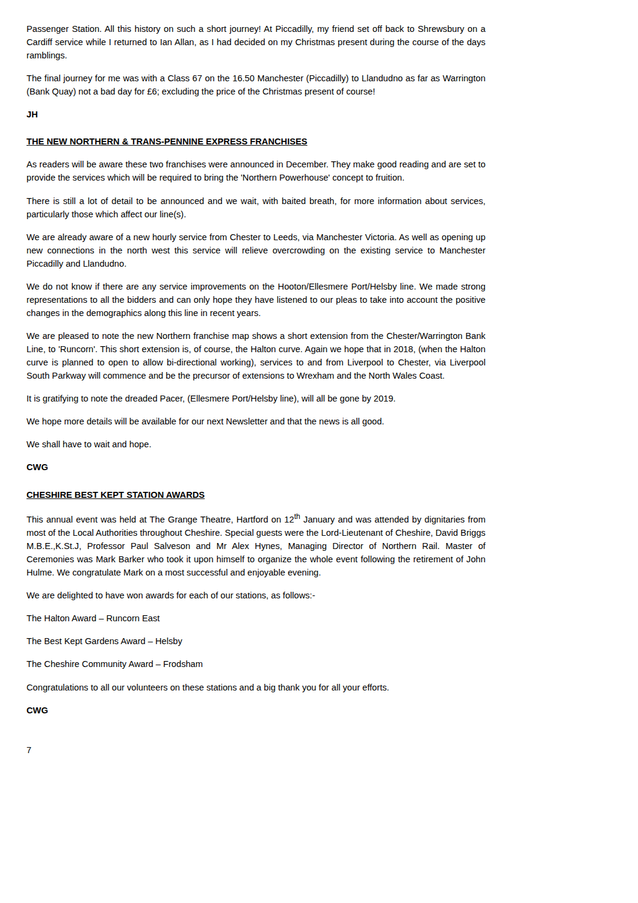Passenger Station. All this history on such a short journey! At Piccadilly, my friend set off back to Shrewsbury on a Cardiff service while I returned to Ian Allan, as I had decided on my Christmas present during the course of the days ramblings.
The final journey for me was with a Class 67 on the 16.50 Manchester (Piccadilly) to Llandudno as far as Warrington (Bank Quay) not a bad day for £6; excluding the price of the Christmas present of course!
JH
THE NEW NORTHERN & TRANS-PENNINE EXPRESS FRANCHISES
As readers will be aware these two franchises were announced in December. They make good reading and are set to provide the services which will be required to bring the 'Northern Powerhouse' concept to fruition.
There is still a lot of detail to be announced and we wait, with baited breath, for more information about services, particularly those which affect our line(s).
We are already aware of a new hourly service from Chester to Leeds, via Manchester Victoria. As well as opening up new connections in the north west this service will relieve overcrowding on the existing service to Manchester Piccadilly and Llandudno.
We do not know if there are any service improvements on the Hooton/Ellesmere Port/Helsby line. We made strong representations to all the bidders and can only hope they have listened to our pleas to take into account the positive changes in the demographics along this line in recent years.
We are pleased to note the new Northern franchise map shows a short extension from the Chester/Warrington Bank Line, to 'Runcorn'. This short extension is, of course, the Halton curve. Again we hope that in 2018, (when the Halton curve is planned to open to allow bi-directional working), services to and from Liverpool to Chester, via Liverpool South Parkway will commence and be the precursor of extensions to Wrexham and the North Wales Coast.
It is gratifying to note the dreaded Pacer, (Ellesmere Port/Helsby line), will all be gone by 2019.
We hope more details will be available for our next Newsletter and that the news is all good.
We shall have to wait and hope.
CWG
CHESHIRE BEST KEPT STATION AWARDS
This annual event was held at The Grange Theatre, Hartford on 12th January and was attended by dignitaries from most of the Local Authorities throughout Cheshire. Special guests were the Lord-Lieutenant of Cheshire, David Briggs M.B.E.,K.St.J, Professor Paul Salveson and Mr Alex Hynes, Managing Director of Northern Rail. Master of Ceremonies was Mark Barker who took it upon himself to organize the whole event following the retirement of John Hulme. We congratulate Mark on a most successful and enjoyable evening.
We are delighted to have won awards for each of our stations, as follows:-
The Halton Award – Runcorn East
The Best Kept Gardens Award – Helsby
The Cheshire Community Award – Frodsham
Congratulations to all our volunteers on these stations and a big thank you for all your efforts.
CWG
7